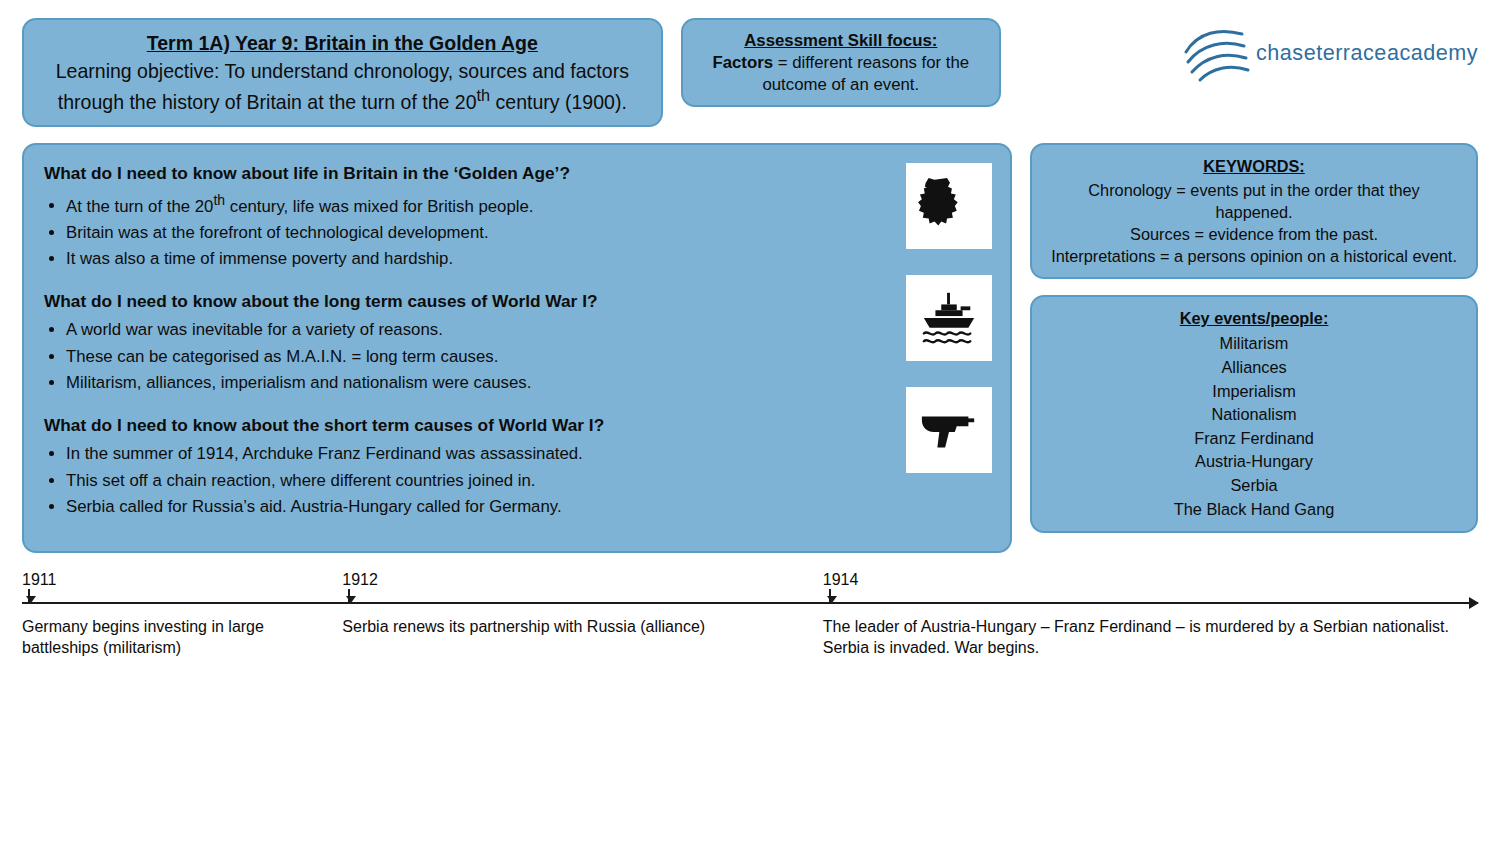Term 1A) Year 9: Britain in the Golden Age Learning objective: To understand chronology, sources and factors through the history of Britain at the turn of the 20th century (1900).
Assessment Skill focus: Factors = different reasons for the outcome of an event.
chaseterraceacademy
What do I need to know about life in Britain in the ‘Golden Age’?
At the turn of the 20th century, life was mixed for British people.
Britain was at the forefront of technological development.
It was also a time of immense poverty and hardship.
What do I need to know about the long term causes of World War I?
A world war was inevitable for a variety of reasons.
These can be categorised as M.A.I.N. = long term causes.
Militarism, alliances, imperialism and nationalism were causes.
What do I need to know about the short term causes of World War I?
In the summer of 1914, Archduke Franz Ferdinand was assassinated.
This set off a chain reaction, where different countries joined in.
Serbia called for Russia’s aid. Austria-Hungary called for Germany.
KEYWORDS: Chronology = events put in the order that they happened.
Sources = evidence from the past.
Interpretations = a persons opinion on a historical event.
Key events/people:
Militarism
Alliances
Imperialism
Nationalism
Franz Ferdinand
Austria-Hungary
Serbia
The Black Hand Gang
1911 1912 1914
Germany begins investing in large battleships (militarism)
Serbia renews its partnership with Russia (alliance)
The leader of Austria-Hungary – Franz Ferdinand – is murdered by a Serbian nationalist. Serbia is invaded. War begins.